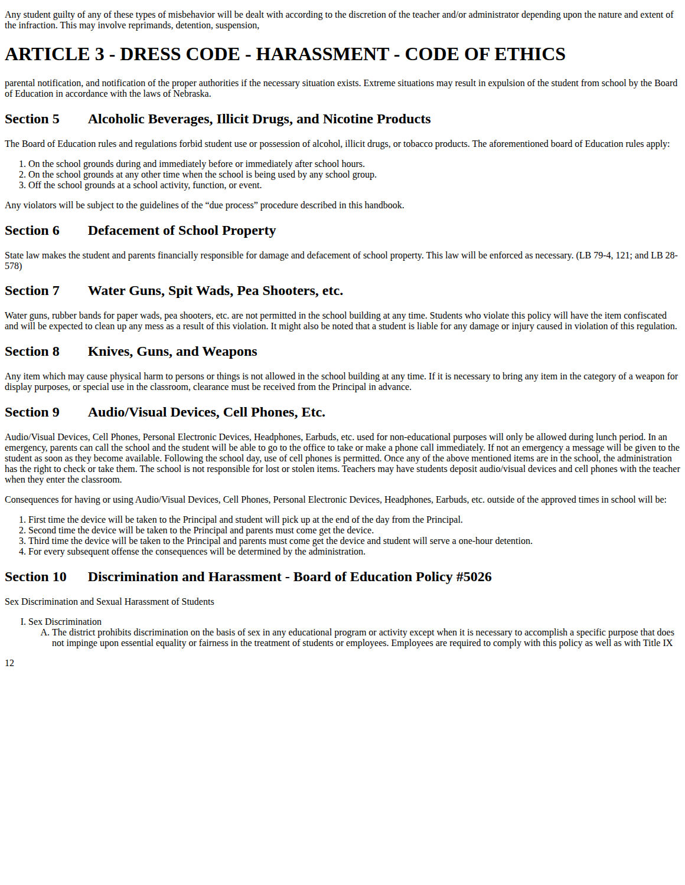Any student guilty of any of these types of misbehavior will be dealt with according to the discretion of the teacher and/or administrator depending upon the nature and extent of the infraction. This may involve reprimands, detention, suspension,
ARTICLE 3 - DRESS CODE - HARASSMENT - CODE OF ETHICS
parental notification, and notification of the proper authorities if the necessary situation exists. Extreme situations may result in expulsion of the student from school by the Board of Education in accordance with the laws of Nebraska.
Section 5 Alcoholic Beverages, Illicit Drugs, and Nicotine Products
The Board of Education rules and regulations forbid student use or possession of alcohol, illicit drugs, or tobacco products. The aforementioned board of Education rules apply:
On the school grounds during and immediately before or immediately after school hours.
On the school grounds at any other time when the school is being used by any school group.
Off the school grounds at a school activity, function, or event.
Any violators will be subject to the guidelines of the “due process” procedure described in this handbook.
Section 6 Defacement of School Property
State law makes the student and parents financially responsible for damage and defacement of school property. This law will be enforced as necessary. (LB 79-4, 121; and LB 28-578)
Section 7 Water Guns, Spit Wads, Pea Shooters, etc.
Water guns, rubber bands for paper wads, pea shooters, etc. are not permitted in the school building at any time. Students who violate this policy will have the item confiscated and will be expected to clean up any mess as a result of this violation. It might also be noted that a student is liable for any damage or injury caused in violation of this regulation.
Section 8 Knives, Guns, and Weapons
Any item which may cause physical harm to persons or things is not allowed in the school building at any time. If it is necessary to bring any item in the category of a weapon for display purposes, or special use in the classroom, clearance must be received from the Principal in advance.
Section 9 Audio/Visual Devices, Cell Phones, Etc.
Audio/Visual Devices, Cell Phones, Personal Electronic Devices, Headphones, Earbuds, etc. used for non-educational purposes will only be allowed during lunch period. In an emergency, parents can call the school and the student will be able to go to the office to take or make a phone call immediately. If not an emergency a message will be given to the student as soon as they become available. Following the school day, use of cell phones is permitted. Once any of the above mentioned items are in the school, the administration has the right to check or take them. The school is not responsible for lost or stolen items. Teachers may have students deposit audio/visual devices and cell phones with the teacher when they enter the classroom.
Consequences for having or using Audio/Visual Devices, Cell Phones, Personal Electronic Devices, Headphones, Earbuds, etc. outside of the approved times in school will be:
First time the device will be taken to the Principal and student will pick up at the end of the day from the Principal.
Second time the device will be taken to the Principal and parents must come get the device.
Third time the device will be taken to the Principal and parents must come get the device and student will serve a one-hour detention.
For every subsequent offense the consequences will be determined by the administration.
Section 10 Discrimination and Harassment - Board of Education Policy #5026
Sex Discrimination and Sexual Harassment of Students
Sex Discrimination
The district prohibits discrimination on the basis of sex in any educational program or activity except when it is necessary to accomplish a specific purpose that does not impinge upon essential equality or fairness in the treatment of students or employees. Employees are required to comply with this policy as well as with Title IX
12